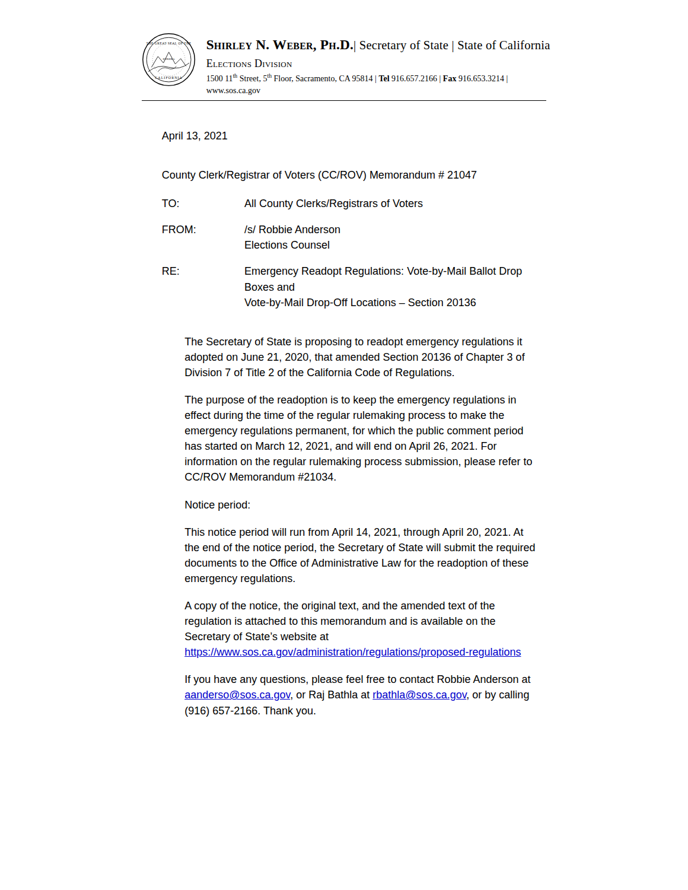THE GREAT SEAL OF THE CALIFORNIA EUREKA
Shirley N. Weber, Ph.D.| Secretary of State | State of California
Elections Division
1500 11th Street, 5th Floor, Sacramento, CA 95814 | Tel 916.657.2166 | Fax 916.653.3214 | www.sos.ca.gov
April 13, 2021
County Clerk/Registrar of Voters (CC/ROV) Memorandum # 21047
| TO: | All County Clerks/Registrars of Voters |
| FROM: | /s/ Robbie Anderson Elections Counsel |
| RE: | Emergency Readopt Regulations: Vote-by-Mail Ballot Drop Boxes and Vote-by-Mail Drop-Off Locations – Section 20136 |
The Secretary of State is proposing to readopt emergency regulations it adopted on June 21, 2020, that amended Section 20136 of Chapter 3 of Division 7 of Title 2 of the California Code of Regulations.
The purpose of the readoption is to keep the emergency regulations in effect during the time of the regular rulemaking process to make the emergency regulations permanent, for which the public comment period has started on March 12, 2021, and will end on April 26, 2021. For information on the regular rulemaking process submission, please refer to CC/ROV Memorandum #21034.
Notice period:
This notice period will run from April 14, 2021, through April 20, 2021. At the end of the notice period, the Secretary of State will submit the required documents to the Office of Administrative Law for the readoption of these emergency regulations.
A copy of the notice, the original text, and the amended text of the regulation is attached to this memorandum and is available on the Secretary of State’s website at https://www.sos.ca.gov/administration/regulations/proposed-regulations
If you have any questions, please feel free to contact Robbie Anderson at aanderso@sos.ca.gov, or Raj Bathla at rbathla@sos.ca.gov, or by calling (916) 657-2166. Thank you.